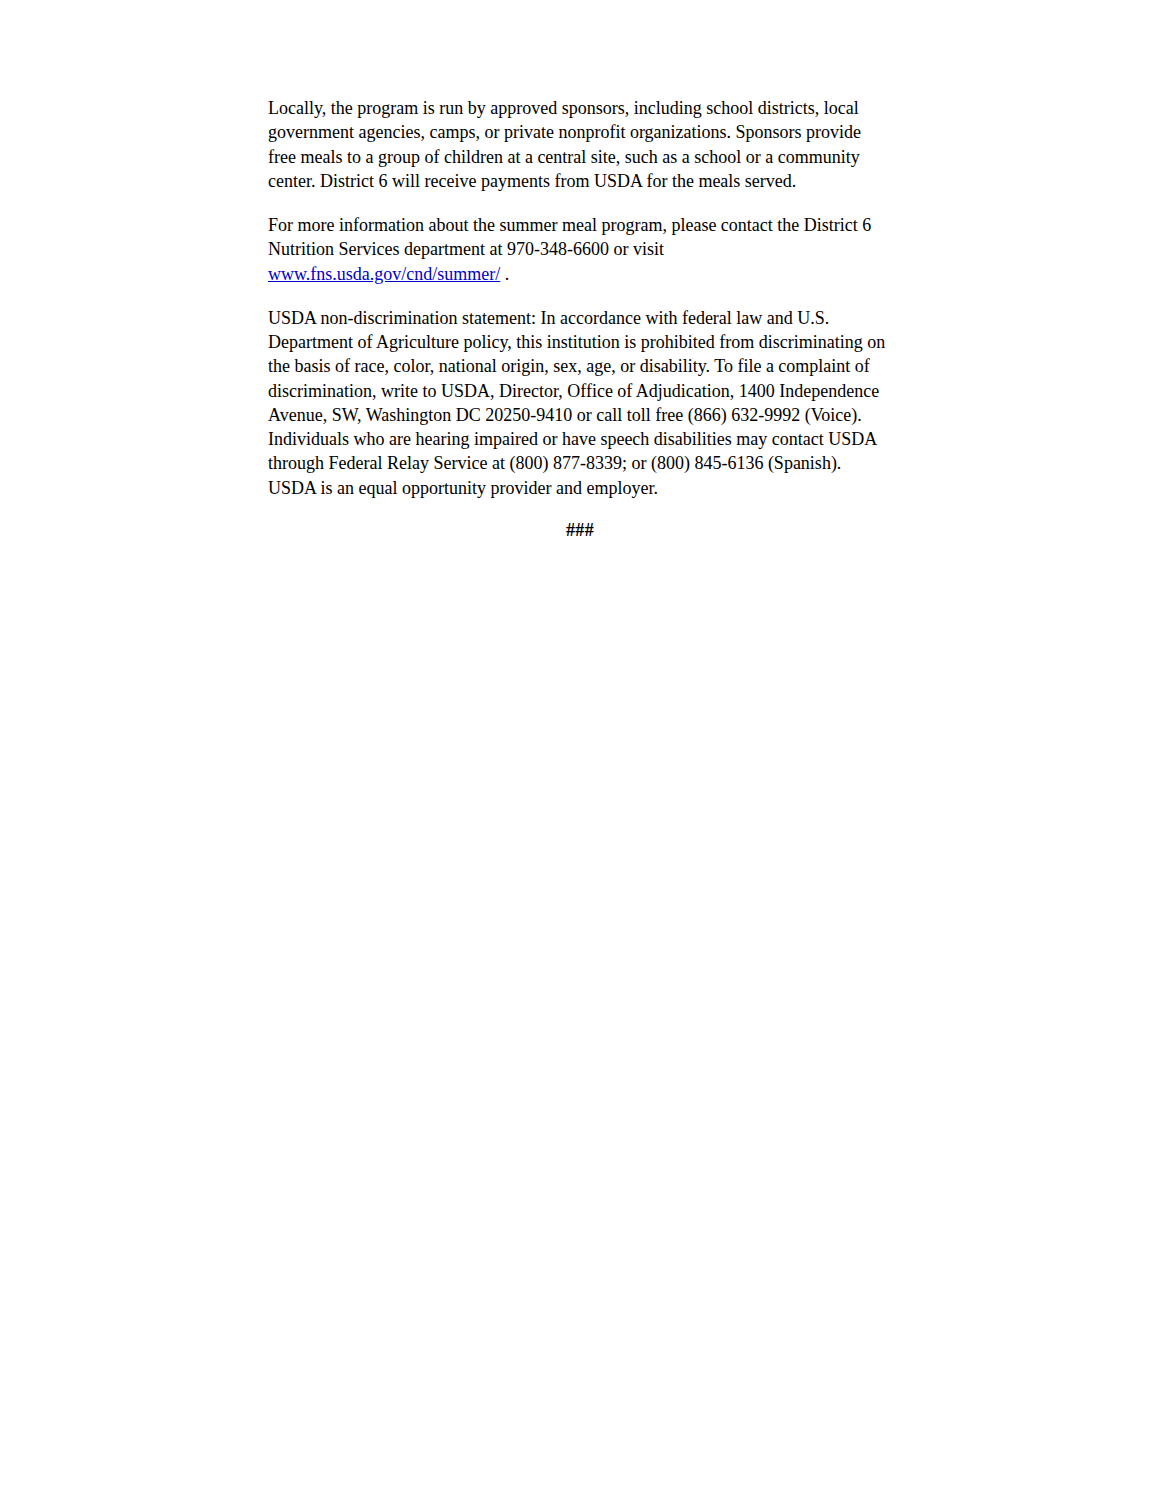Locally, the program is run by approved sponsors, including school districts, local government agencies, camps, or private nonprofit organizations. Sponsors provide free meals to a group of children at a central site, such as a school or a community center. District 6 will receive payments from USDA for the meals served.
For more information about the summer meal program, please contact the District 6 Nutrition Services department at 970-348-6600 or visit www.fns.usda.gov/cnd/summer/ .
USDA non-discrimination statement: In accordance with federal law and U.S. Department of Agriculture policy, this institution is prohibited from discriminating on the basis of race, color, national origin, sex, age, or disability. To file a complaint of discrimination, write to USDA, Director, Office of Adjudication, 1400 Independence Avenue, SW, Washington DC 20250-9410 or call toll free (866) 632-9992 (Voice). Individuals who are hearing impaired or have speech disabilities may contact USDA through Federal Relay Service at (800) 877-8339; or (800) 845-6136 (Spanish). USDA is an equal opportunity provider and employer.
###